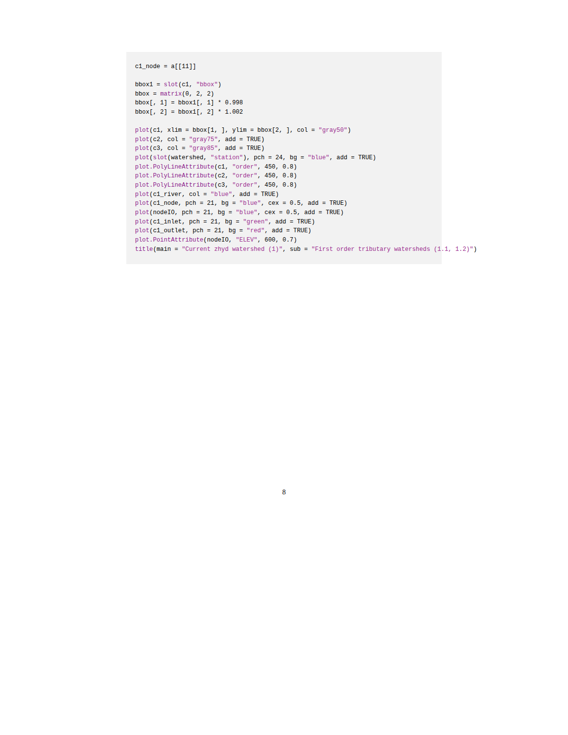c1_node = a[[11]]

bbox1 = slot(c1, "bbox")
bbox = matrix(0, 2, 2)
bbox[, 1] = bbox1[, 1] * 0.998
bbox[, 2] = bbox1[, 2] * 1.002

plot(c1, xlim = bbox[1, ], ylim = bbox[2, ], col = "gray50")
plot(c2, col = "gray75", add = TRUE)
plot(c3, col = "gray85", add = TRUE)
plot(slot(watershed, "station"), pch = 24, bg = "blue", add = TRUE)
plot.PolyLineAttribute(c1, "order", 450, 0.8)
plot.PolyLineAttribute(c2, "order", 450, 0.8)
plot.PolyLineAttribute(c3, "order", 450, 0.8)
plot(c1_river, col = "blue", add = TRUE)
plot(c1_node, pch = 21, bg = "blue", cex = 0.5, add = TRUE)
plot(nodeIO, pch = 21, bg = "blue", cex = 0.5, add = TRUE)
plot(c1_inlet, pch = 21, bg = "green", add = TRUE)
plot(c1_outlet, pch = 21, bg = "red", add = TRUE)
plot.PointAttribute(nodeIO, "ELEV", 600, 0.7)
title(main = "Current zhyd watershed (1)", sub = "First order tributary watersheds (1.1, 1.2)")
8